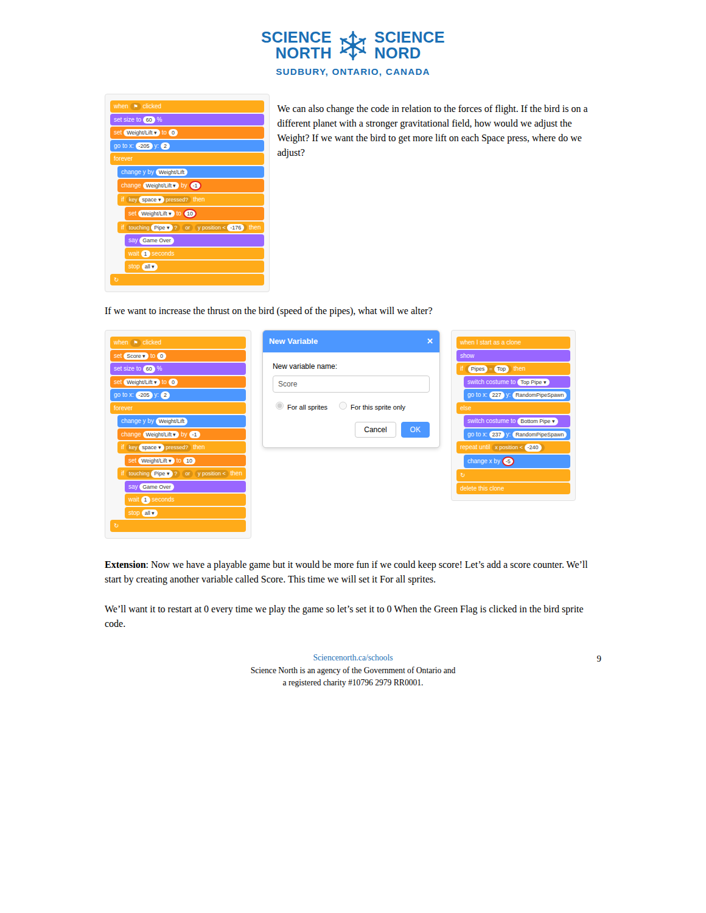SCIENCE
NORTH
SCIENCE
NORD
SUDBURY, ONTARIO, CANADA
when ⚑ clicked set size to 60 % set Weight/Lift ▾ to 0 go to x: -205 y: 2 forever change y by Weight/Lift change Weight/Lift ▾ by -1 if key space ▾ pressed? then set Weight/Lift ▾ to 10 if touching Pipe ▾ ? or y position < -176 then say Game Over wait 1 seconds stop all ▾ ↻
We can also change the code in relation to the forces of flight. If the bird is on a different planet with a stronger gravitational field, how would we adjust the Weight? If we want the bird to get more lift on each Space press, where do we adjust?
If we want to increase the thrust on the bird (speed of the pipes), what will we alter?
when ⚑ clicked set Score ▾ to 0 set size to 60 % set Weight/Lift ▾ to 0 go to x: -205 y: 2 forever change y by Weight/Lift change Weight/Lift ▾ by -1 if key space ▾ pressed? then set Weight/Lift ▾ to 10 if touching Pipe ▾ ? or y position < then say Game Over wait 1 seconds stop all ▾ ↻
New Variable ✕
New variable name:
For all sprites For this sprite only
Cancel OK
when I start as a clone show if Pipes = Top then switch costume to Top Pipe ▾ go to x: 227 y: RandomPipeSpawn else switch costume to Bottom Pipe ▾ go to x: 237 y: RandomPipeSpawn repeat until x position < -240 change x by -5 ↻ delete this clone
Extension: Now we have a playable game but it would be more fun if we could keep score! Let’s add a score counter. We’ll start by creating another variable called Score. This time we will set it For all sprites.
We’ll want it to restart at 0 every time we play the game so let’s set it to 0 When the Green Flag is clicked in the bird sprite code.
9
Sciencenorth.ca/schools
Science North is an agency of the Government of Ontario and
a registered charity #10796 2979 RR0001.